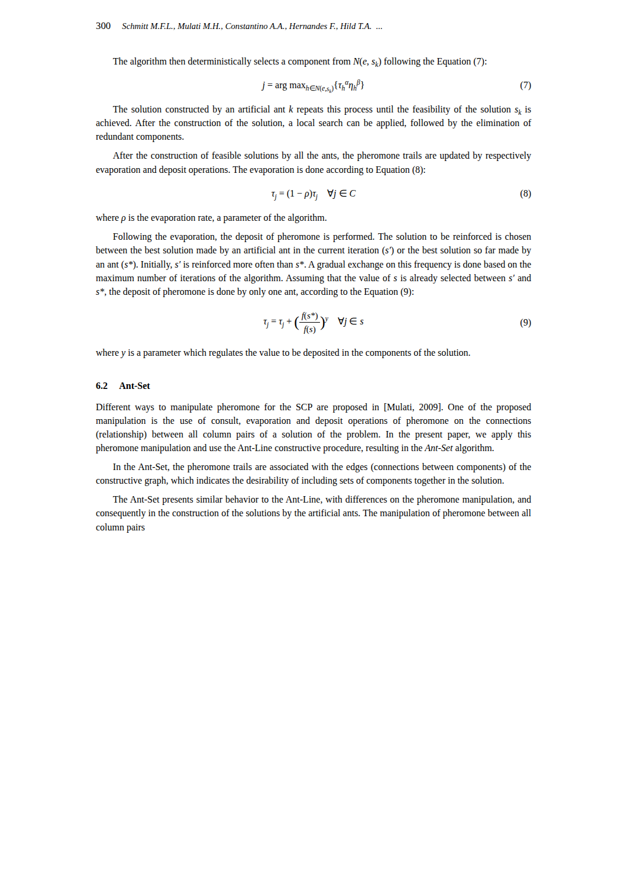300 Schmitt M.F.L., Mulati M.H., Constantino A.A., Hernandes F., Hild T.A. ...
The algorithm then deterministically selects a component from N(e, sk) following the Equation (7):
j = arg maxh∈N(e,sk){τhαηhβ} (7)
The solution constructed by an artificial ant k repeats this process until the feasibility of the solution sk is achieved. After the construction of the solution, a local search can be applied, followed by the elimination of redundant components.
After the construction of feasible solutions by all the ants, the pheromone trails are updated by respectively evaporation and deposit operations. The evaporation is done according to Equation (8):
τj = (1 − ρ)τj ∀j ∈ C (8)
where ρ is the evaporation rate, a parameter of the algorithm.
Following the evaporation, the deposit of pheromone is performed. The solution to be reinforced is chosen between the best solution made by an artificial ant in the current iteration (s′) or the best solution so far made by an ant (s*). Initially, s′ is reinforced more often than s*. A gradual exchange on this frequency is done based on the maximum number of iterations of the algorithm. Assuming that the value of s is already selected between s′ and s*, the deposit of pheromone is done by only one ant, according to the Equation (9):
τj = τj + (f(s*) f(s))y ∀j ∈ s (9)
where y is a parameter which regulates the value to be deposited in the components of the solution.
6.2 Ant-Set
Different ways to manipulate pheromone for the SCP are proposed in [Mulati, 2009]. One of the proposed manipulation is the use of consult, evaporation and deposit operations of pheromone on the connections (relationship) between all column pairs of a solution of the problem. In the present paper, we apply this pheromone manipulation and use the Ant-Line constructive procedure, resulting in the Ant-Set algorithm.
In the Ant-Set, the pheromone trails are associated with the edges (connections between components) of the constructive graph, which indicates the desirability of including sets of components together in the solution.
The Ant-Set presents similar behavior to the Ant-Line, with differences on the pheromone manipulation, and consequently in the construction of the solutions by the artificial ants. The manipulation of pheromone between all column pairs